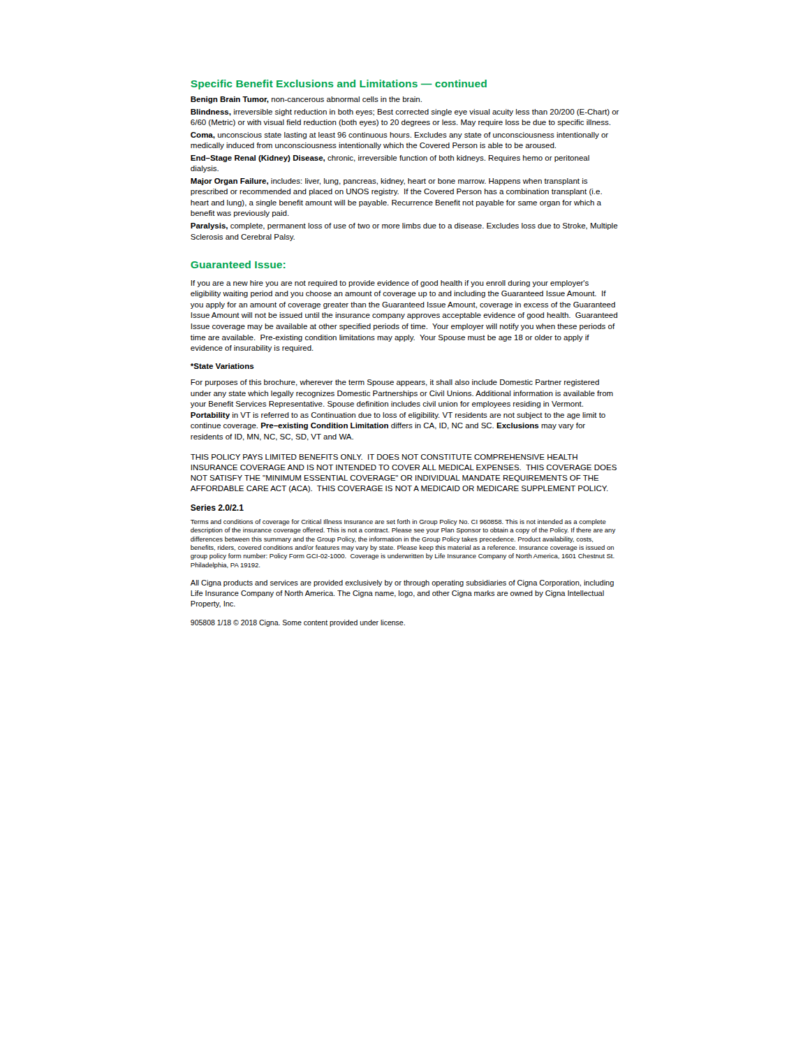Specific Benefit Exclusions and Limitations — continued
Benign Brain Tumor, non-cancerous abnormal cells in the brain.
Blindness, irreversible sight reduction in both eyes; Best corrected single eye visual acuity less than 20/200 (E-Chart) or 6/60 (Metric) or with visual field reduction (both eyes) to 20 degrees or less. May require loss be due to specific illness.
Coma, unconscious state lasting at least 96 continuous hours. Excludes any state of unconsciousness intentionally or medically induced from unconsciousness intentionally which the Covered Person is able to be aroused.
End–Stage Renal (Kidney) Disease, chronic, irreversible function of both kidneys. Requires hemo or peritoneal dialysis.
Major Organ Failure, includes: liver, lung, pancreas, kidney, heart or bone marrow. Happens when transplant is prescribed or recommended and placed on UNOS registry. If the Covered Person has a combination transplant (i.e. heart and lung), a single benefit amount will be payable. Recurrence Benefit not payable for same organ for which a benefit was previously paid.
Paralysis, complete, permanent loss of use of two or more limbs due to a disease. Excludes loss due to Stroke, Multiple Sclerosis and Cerebral Palsy.
Guaranteed Issue:
If you are a new hire you are not required to provide evidence of good health if you enroll during your employer's eligibility waiting period and you choose an amount of coverage up to and including the Guaranteed Issue Amount. If you apply for an amount of coverage greater than the Guaranteed Issue Amount, coverage in excess of the Guaranteed Issue Amount will not be issued until the insurance company approves acceptable evidence of good health. Guaranteed Issue coverage may be available at other specified periods of time. Your employer will notify you when these periods of time are available. Pre-existing condition limitations may apply. Your Spouse must be age 18 or older to apply if evidence of insurability is required.
*State Variations
For purposes of this brochure, wherever the term Spouse appears, it shall also include Domestic Partner registered under any state which legally recognizes Domestic Partnerships or Civil Unions. Additional information is available from your Benefit Services Representative. Spouse definition includes civil union for employees residing in Vermont. Portability in VT is referred to as Continuation due to loss of eligibility. VT residents are not subject to the age limit to continue coverage. Pre–existing Condition Limitation differs in CA, ID, NC and SC. Exclusions may vary for residents of ID, MN, NC, SC, SD, VT and WA.
THIS POLICY PAYS LIMITED BENEFITS ONLY. IT DOES NOT CONSTITUTE COMPREHENSIVE HEALTH INSURANCE COVERAGE AND IS NOT INTENDED TO COVER ALL MEDICAL EXPENSES. THIS COVERAGE DOES NOT SATISFY THE "MINIMUM ESSENTIAL COVERAGE" OR INDIVIDUAL MANDATE REQUIREMENTS OF THE AFFORDABLE CARE ACT (ACA). THIS COVERAGE IS NOT A MEDICAID OR MEDICARE SUPPLEMENT POLICY.
Series 2.0/2.1
Terms and conditions of coverage for Critical Illness Insurance are set forth in Group Policy No. CI 960858. This is not intended as a complete description of the insurance coverage offered. This is not a contract. Please see your Plan Sponsor to obtain a copy of the Policy. If there are any differences between this summary and the Group Policy, the information in the Group Policy takes precedence. Product availability, costs, benefits, riders, covered conditions and/or features may vary by state. Please keep this material as a reference. Insurance coverage is issued on group policy form number: Policy Form GCI-02-1000. Coverage is underwritten by Life Insurance Company of North America, 1601 Chestnut St. Philadelphia, PA 19192.
All Cigna products and services are provided exclusively by or through operating subsidiaries of Cigna Corporation, including Life Insurance Company of North America. The Cigna name, logo, and other Cigna marks are owned by Cigna Intellectual Property, Inc.
905808 1/18 © 2018 Cigna. Some content provided under license.